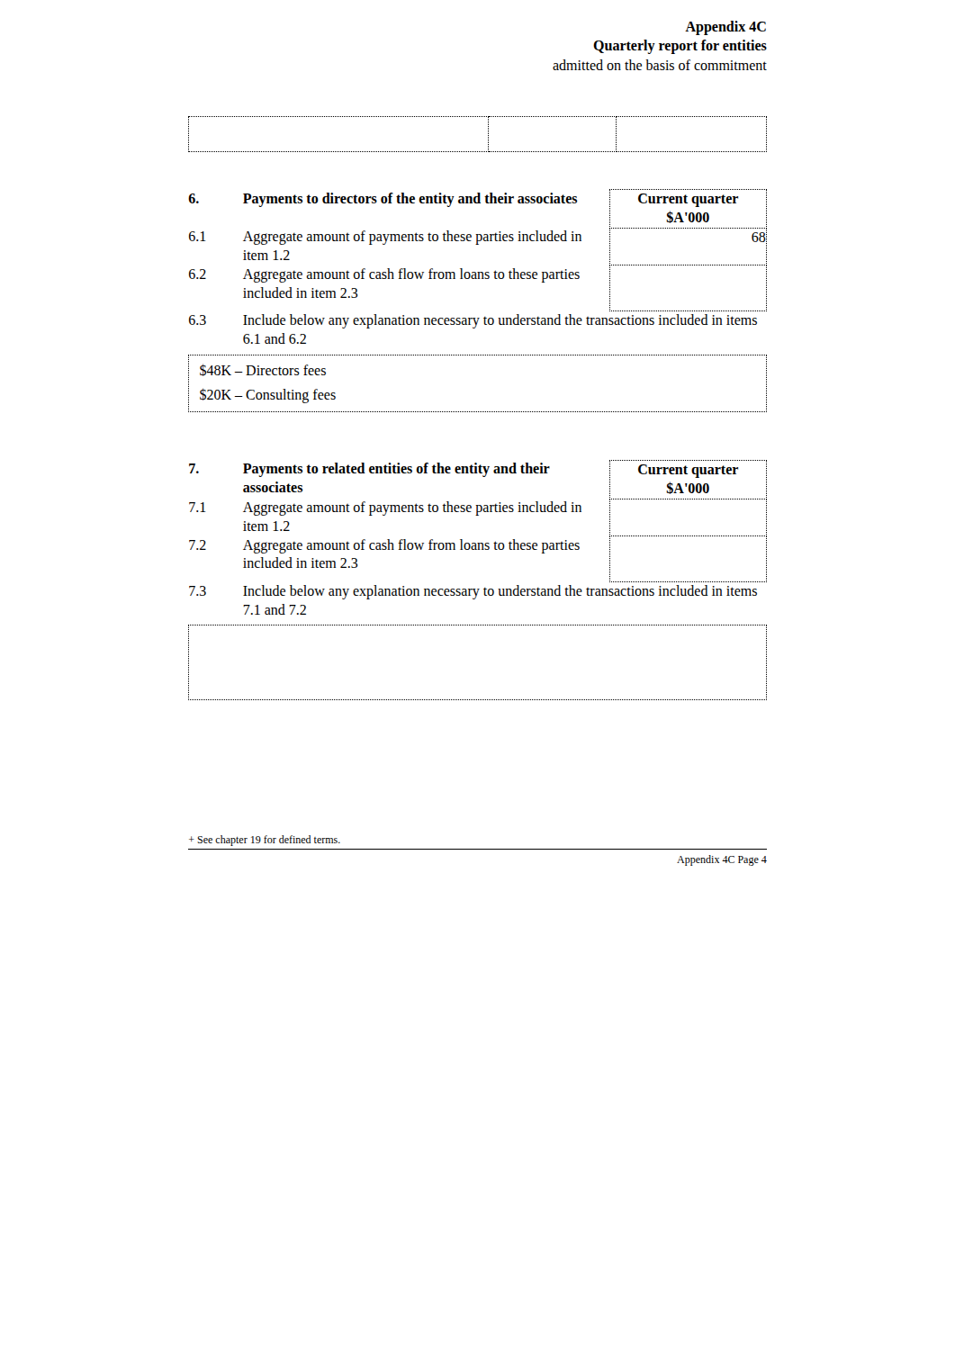Appendix 4C
Quarterly report for entities
admitted on the basis of commitment
| 6. | Payments to directors of the entity and their associates | | Current quarter $A'000 |
| 6.1 | Aggregate amount of payments to these parties included in item 1.2 | | 68 |
| 6.2 | Aggregate amount of cash flow from loans to these parties included in item 2.3 | | |
| 6.3 | Include below any explanation necessary to understand the transactions included in items 6.1 and 6.2 |
$48K – Directors fees
$20K – Consulting fees
| 7. | Payments to related entities of the entity and their associates | | Current quarter $A'000 |
| 7.1 | Aggregate amount of payments to these parties included in item 1.2 | | |
| 7.2 | Aggregate amount of cash flow from loans to these parties included in item 2.3 | | |
| 7.3 | Include below any explanation necessary to understand the transactions included in items 7.1 and 7.2 |
+ See chapter 19 for defined terms.
Appendix 4C Page 4